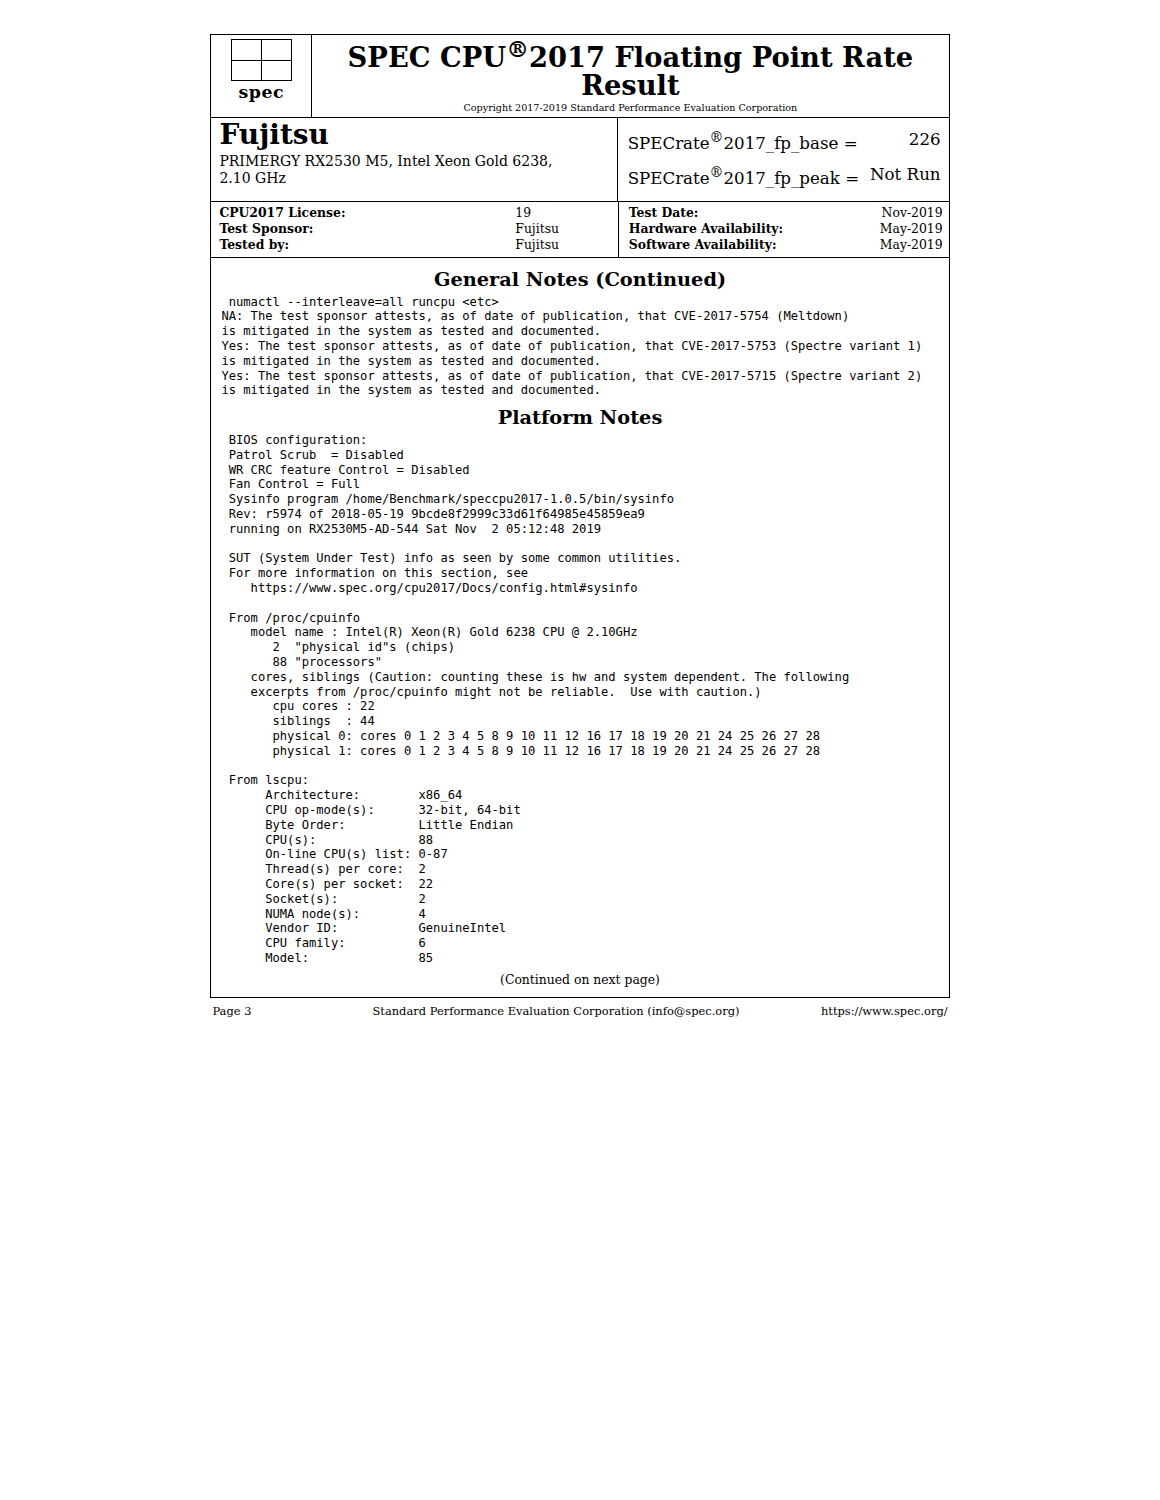spec
SPEC CPU®2017 Floating Point Rate Result
Copyright 2017-2019 Standard Performance Evaluation Corporation
Fujitsu
PRIMERGY RX2530 M5, Intel Xeon Gold 6238,
2.10 GHz
SPECrate®2017_fp_base = 226
SPECrate®2017_fp_peak = Not Run
| CPU2017 License: | 19 |
| Test Sponsor: | Fujitsu |
| Tested by: | Fujitsu |
| Test Date: | Nov-2019 |
| Hardware Availability: | May-2019 |
| Software Availability: | May-2019 |
General Notes (Continued)
 numactl --interleave=all runcpu <etc>
NA: The test sponsor attests, as of date of publication, that CVE-2017-5754 (Meltdown)
is mitigated in the system as tested and documented.
Yes: The test sponsor attests, as of date of publication, that CVE-2017-5753 (Spectre variant 1)
is mitigated in the system as tested and documented.
Yes: The test sponsor attests, as of date of publication, that CVE-2017-5715 (Spectre variant 2)
is mitigated in the system as tested and documented.
Platform Notes
 BIOS configuration:
 Patrol Scrub  = Disabled
 WR CRC feature Control = Disabled
 Fan Control = Full
 Sysinfo program /home/Benchmark/speccpu2017-1.0.5/bin/sysinfo
 Rev: r5974 of 2018-05-19 9bcde8f2999c33d61f64985e45859ea9
 running on RX2530M5-AD-544 Sat Nov  2 05:12:48 2019

 SUT (System Under Test) info as seen by some common utilities.
 For more information on this section, see
    https://www.spec.org/cpu2017/Docs/config.html#sysinfo

 From /proc/cpuinfo
    model name : Intel(R) Xeon(R) Gold 6238 CPU @ 2.10GHz
       2  "physical id"s (chips)
       88 "processors"
    cores, siblings (Caution: counting these is hw and system dependent. The following
    excerpts from /proc/cpuinfo might not be reliable.  Use with caution.)
       cpu cores : 22
       siblings  : 44
       physical 0: cores 0 1 2 3 4 5 8 9 10 11 12 16 17 18 19 20 21 24 25 26 27 28
       physical 1: cores 0 1 2 3 4 5 8 9 10 11 12 16 17 18 19 20 21 24 25 26 27 28

 From lscpu:
      Architecture:        x86_64
      CPU op-mode(s):      32-bit, 64-bit
      Byte Order:          Little Endian
      CPU(s):              88
      On-line CPU(s) list: 0-87
      Thread(s) per core:  2
      Core(s) per socket:  22
      Socket(s):           2
      NUMA node(s):        4
      Vendor ID:           GenuineIntel
      CPU family:          6
      Model:               85
(Continued on next page)
Page 3
Standard Performance Evaluation Corporation (info@spec.org)
https://www.spec.org/